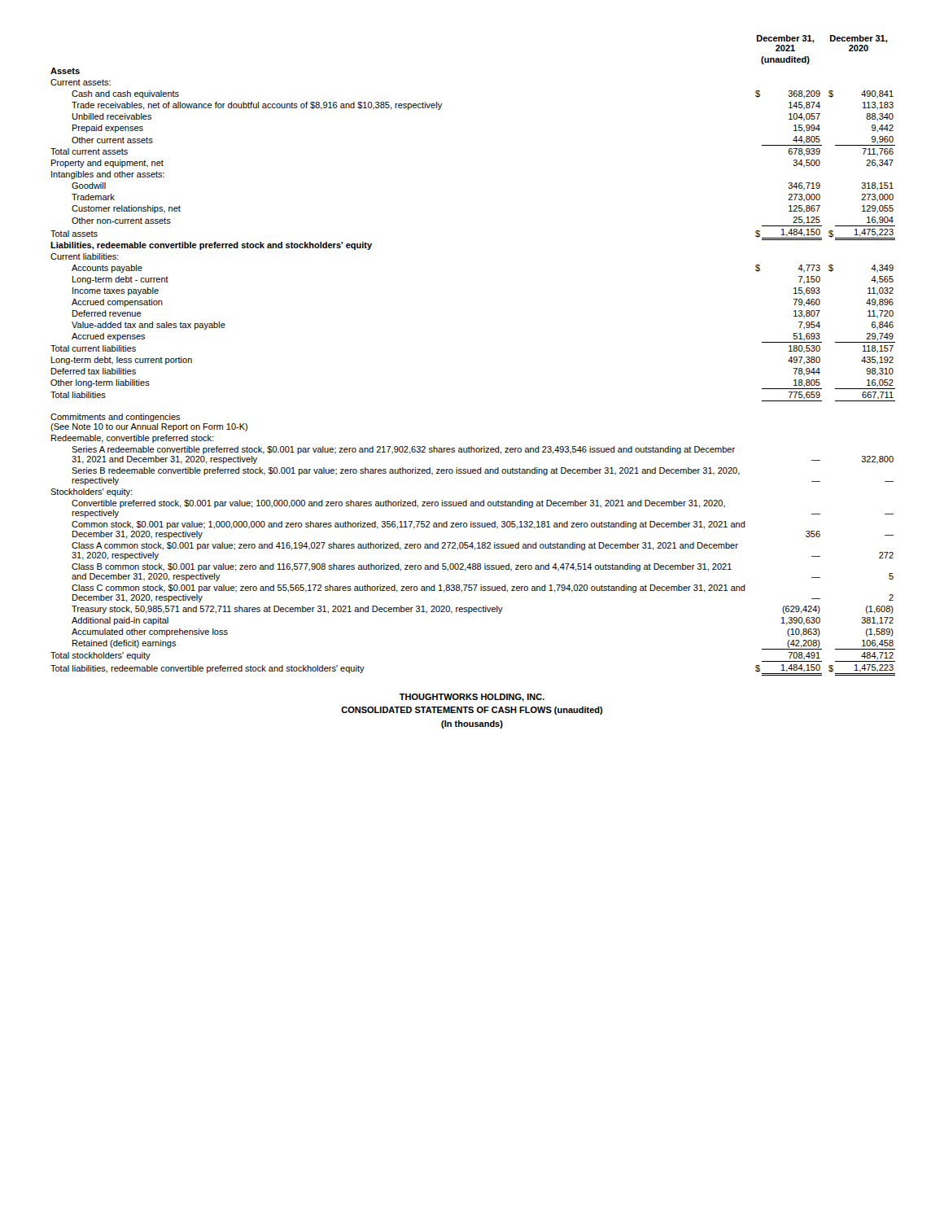| | December 31, 2021 | December 31, 2020 |
| | (unaudited) | |
| Assets | | | | |
| Current assets: | | | | |
| Cash and cash equivalents | $ | 368,209 | $ | 490,841 |
| Trade receivables, net of allowance for doubtful accounts of $8,916 and $10,385, respectively | | 145,874 | | 113,183 |
| Unbilled receivables | | 104,057 | | 88,340 |
| Prepaid expenses | | 15,994 | | 9,442 |
| Other current assets | | 44,805 | | 9,960 |
| Total current assets | | 678,939 | | 711,766 |
| Property and equipment, net | | 34,500 | | 26,347 |
| Intangibles and other assets: | | | | |
| Goodwill | | 346,719 | | 318,151 |
| Trademark | | 273,000 | | 273,000 |
| Customer relationships, net | | 125,867 | | 129,055 |
| Other non-current assets | | 25,125 | | 16,904 |
| Total assets | $ | 1,484,150 | $ | 1,475,223 |
| Liabilities, redeemable convertible preferred stock and stockholders' equity | | | | |
| Current liabilities: | | | | |
| Accounts payable | $ | 4,773 | $ | 4,349 |
| Long-term debt - current | | 7,150 | | 4,565 |
| Income taxes payable | | 15,693 | | 11,032 |
| Accrued compensation | | 79,460 | | 49,896 |
| Deferred revenue | | 13,807 | | 11,720 |
| Value-added tax and sales tax payable | | 7,954 | | 6,846 |
| Accrued expenses | | 51,693 | | 29,749 |
| Total current liabilities | | 180,530 | | 118,157 |
| Long-term debt, less current portion | | 497,380 | | 435,192 |
| Deferred tax liabilities | | 78,944 | | 98,310 |
| Other long-term liabilities | | 18,805 | | 16,052 |
| Total liabilities | | 775,659 | | 667,711 |
| Commitments and contingencies (See Note 10 to our Annual Report on Form 10-K) | | | | |
| Redeemable, convertible preferred stock: | | | | |
| Series A redeemable convertible preferred stock, $0.001 par value; zero and 217,902,632 shares authorized, zero and 23,493,546 issued and outstanding at December 31, 2021 and December 31, 2020, respectively | | — | | 322,800 |
| Series B redeemable convertible preferred stock, $0.001 par value; zero shares authorized, zero issued and outstanding at December 31, 2021 and December 31, 2020, respectively | | — | | — |
| Stockholders' equity: | | | | |
| Convertible preferred stock, $0.001 par value; 100,000,000 and zero shares authorized, zero issued and outstanding at December 31, 2021 and December 31, 2020, respectively | | — | | — |
| Common stock, $0.001 par value; 1,000,000,000 and zero shares authorized, 356,117,752 and zero issued, 305,132,181 and zero outstanding at December 31, 2021 and December 31, 2020, respectively | | 356 | | — |
| Class A common stock, $0.001 par value; zero and 416,194,027 shares authorized, zero and 272,054,182 issued and outstanding at December 31, 2021 and December 31, 2020, respectively | | — | | 272 |
| Class B common stock, $0.001 par value; zero and 116,577,908 shares authorized, zero and 5,002,488 issued, zero and 4,474,514 outstanding at December 31, 2021 and December 31, 2020, respectively | | — | | 5 |
| Class C common stock, $0.001 par value; zero and 55,565,172 shares authorized, zero and 1,838,757 issued, zero and 1,794,020 outstanding at December 31, 2021 and December 31, 2020, respectively | | — | | 2 |
| Treasury stock, 50,985,571 and 572,711 shares at December 31, 2021 and December 31, 2020, respectively | | (629,424) | | (1,608) |
| Additional paid-in capital | | 1,390,630 | | 381,172 |
| Accumulated other comprehensive loss | | (10,863) | | (1,589) |
| Retained (deficit) earnings | | (42,208) | | 106,458 |
| Total stockholders' equity | | 708,491 | | 484,712 |
| Total liabilities, redeemable convertible preferred stock and stockholders' equity | $ | 1,484,150 | $ | 1,475,223 |
THOUGHTWORKS HOLDING, INC.
CONSOLIDATED STATEMENTS OF CASH FLOWS (unaudited)
(In thousands)